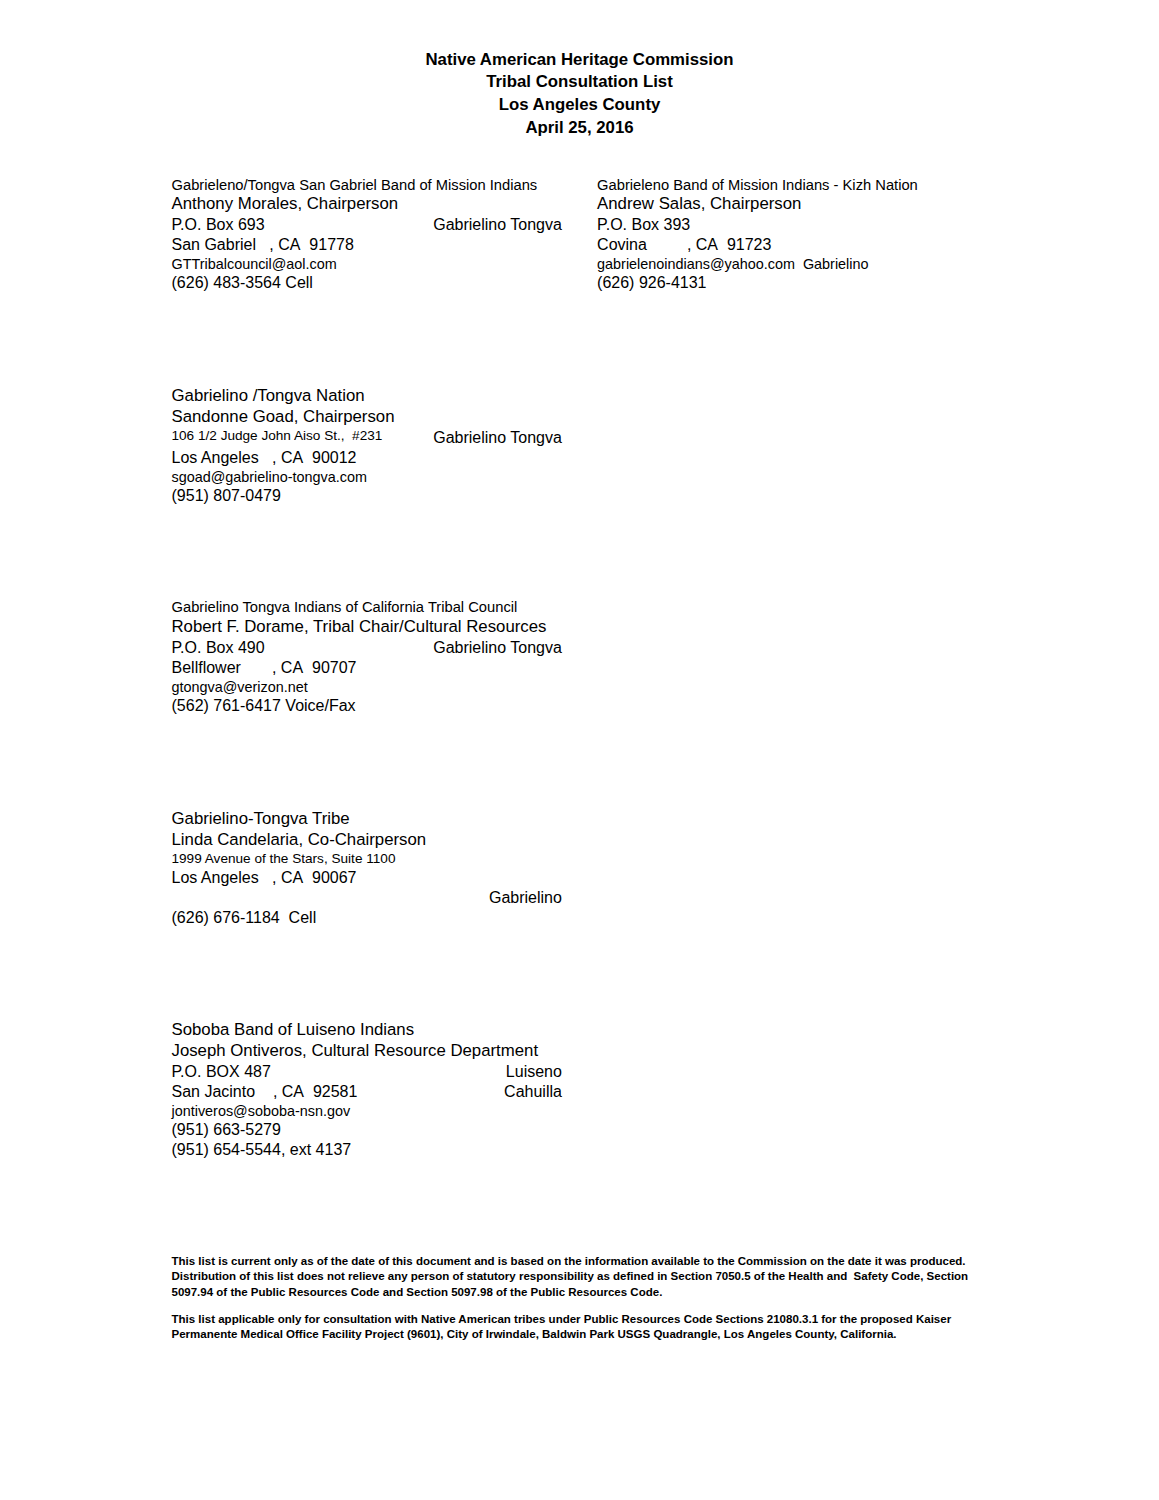Native American Heritage Commission
Tribal Consultation List
Los Angeles County
April 25, 2016
Gabrieleno/Tongva San Gabriel Band of Mission Indians
Anthony Morales, Chairperson
P.O. Box 693 Gabrielino Tongva
San Gabriel , CA 91778
GTTribalcouncil@aol.com
(626) 483-3564 Cell
Gabrielino /Tongva Nation
Sandonne Goad, Chairperson
106 1/2 Judge John Aiso St., #231 Gabrielino Tongva
Los Angeles , CA 90012
sgoad@gabrielino-tongva.com
(951) 807-0479
Gabrielino Tongva Indians of California Tribal Council
Robert F. Dorame, Tribal Chair/Cultural Resources
P.O. Box 490 Gabrielino Tongva
Bellflower , CA 90707
gtongva@verizon.net
(562) 761-6417 Voice/Fax
Gabrielino-Tongva Tribe
Linda Candelaria, Co-Chairperson
1999 Avenue of the Stars, Suite 1100
Los Angeles , CA 90067
Gabrielino
(626) 676-1184 Cell
Soboba Band of Luiseno Indians
Joseph Ontiveros, Cultural Resource Department
P.O. BOX 487 Luiseno
San Jacinto , CA 92581 Cahuilla
jontiveros@soboba-nsn.gov
(951) 663-5279
(951) 654-5544, ext 4137
Gabrieleno Band of Mission Indians - Kizh Nation
Andrew Salas, Chairperson
P.O. Box 393
Covina , CA 91723
gabrielenoindians@yahoo.com Gabrielino
(626) 926-4131
This list is current only as of the date of this document and is based on the information available to the Commission on the date it was produced. Distribution of this list does not relieve any person of statutory responsibility as defined in Section 7050.5 of the Health and Safety Code, Section 5097.94 of the Public Resources Code and Section 5097.98 of the Public Resources Code.
This list applicable only for consultation with Native American tribes under Public Resources Code Sections 21080.3.1 for the proposed Kaiser Permanente Medical Office Facility Project (9601), City of Irwindale, Baldwin Park USGS Quadrangle, Los Angeles County, California.